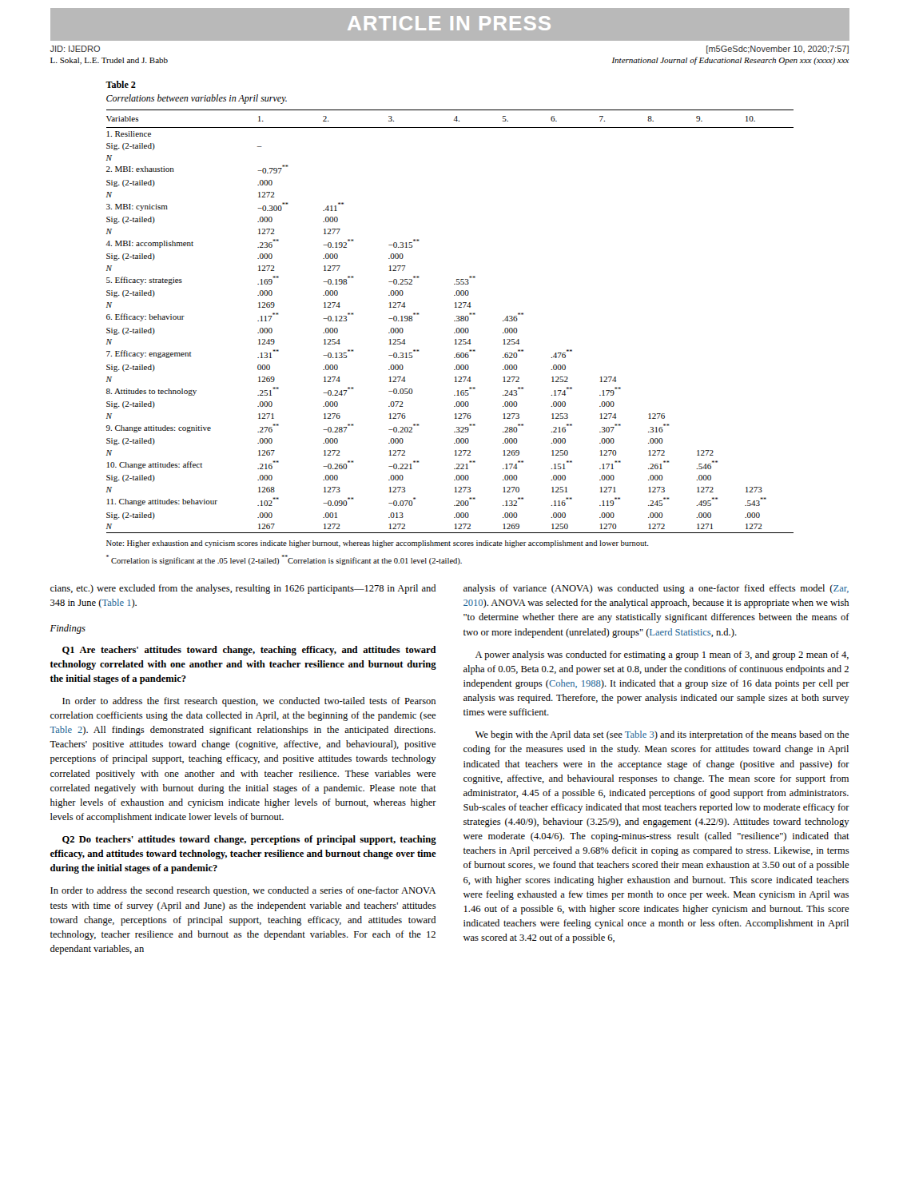ARTICLE IN PRESS
JID: IJEDRO [m5GeSdc;November 10, 2020;7:57]
L. Sokal, L.E. Trudel and J. Babb International Journal of Educational Research Open xxx (xxxx) xxx
Table 2
Correlations between variables in April survey.
| Variables | 1. | 2. | 3. | 4. | 5. | 6. | 7. | 8. | 9. | 10. |
| --- | --- | --- | --- | --- | --- | --- | --- | --- | --- | --- |
| 1. Resilience | | | | | | | | | | |
| Sig. (2-tailed) | – | | | | | | | | | |
| N | | | | | | | | | | |
| 2. MBI: exhaustion | −0.797 ** | | | | | | | | | |
| Sig. (2-tailed) | .000 | | | | | | | | | |
| N | 1272 | | | | | | | | | |
| 3. MBI: cynicism | −0.300 ** | .411 ** | | | | | | | | |
| Sig. (2-tailed) | .000 | .000 | | | | | | | | |
| N | 1272 | 1277 | | | | | | | | |
| 4. MBI: accomplishment | .236 ** | −0.192 ** | −0.315 ** | | | | | | | |
| Sig. (2-tailed) | .000 | .000 | .000 | | | | | | | |
| N | 1272 | 1277 | 1277 | | | | | | | |
| 5. Efficacy: strategies | .169 ** | −0.198 ** | −0.252 ** | .553 ** | | | | | | |
| Sig. (2-tailed) | .000 | .000 | .000 | .000 | | | | | | |
| N | 1269 | 1274 | 1274 | 1274 | | | | | | |
| 6. Efficacy: behaviour | .117 ** | −0.123 ** | −0.198 ** | .380 ** | .436 ** | | | | | |
| Sig. (2-tailed) | .000 | .000 | .000 | .000 | .000 | | | | | |
| N | 1249 | 1254 | 1254 | 1254 | 1254 | | | | | |
| 7. Efficacy: engagement | .131 ** | −0.135 ** | −0.315 ** | .606 ** | .620 ** | .476 ** | | | | |
| Sig. (2-tailed) | 000 | .000 | .000 | .000 | .000 | .000 | | | | |
| N | 1269 | 1274 | 1274 | 1274 | 1272 | 1252 | 1274 | | | |
| 8. Attitudes to technology | .251 ** | −0.247 ** | −0.050 | .165 ** | .243 ** | .174 ** | .179 ** | | | |
| Sig. (2-tailed) | .000 | .000 | .072 | .000 | .000 | .000 | .000 | | | |
| N | 1271 | 1276 | 1276 | 1276 | 1273 | 1253 | 1274 | 1276 | | |
| 9. Change attitudes: cognitive | .276 ** | −0.287 ** | −0.202 ** | .329 ** | .280 ** | .216 ** | .307 ** | .316 ** | | |
| Sig. (2-tailed) | .000 | .000 | .000 | .000 | .000 | .000 | .000 | .000 | | |
| N | 1267 | 1272 | 1272 | 1272 | 1269 | 1250 | 1270 | 1272 | 1272 | |
| 10. Change attitudes: affect | .216 ** | −0.260 ** | −0.221 ** | .221 ** | .174 ** | .151 ** | .171 ** | .261 ** | .546 ** | |
| Sig. (2-tailed) | .000 | .000 | .000 | .000 | .000 | .000 | .000 | .000 | .000 | |
| N | 1268 | 1273 | 1273 | 1273 | 1270 | 1251 | 1271 | 1273 | 1272 | 1273 |
| 11. Change attitudes: behaviour | .102 ** | −0.090 ** | −0.070 * | .200 ** | .132 ** | .116 ** | .119 ** | .245 ** | .495 ** | .543 ** |
| Sig. (2-tailed) | .000 | .001 | .013 | .000 | .000 | .000 | .000 | .000 | .000 | .000 |
| N | 1267 | 1272 | 1272 | 1272 | 1269 | 1250 | 1270 | 1272 | 1271 | 1272 |
Note: Higher exhaustion and cynicism scores indicate higher burnout, whereas higher accomplishment scores indicate higher accomplishment and lower burnout. * Correlation is significant at the .05 level (2-tailed) **Correlation is significant at the 0.01 level (2-tailed).
cians, etc.) were excluded from the analyses, resulting in 1626 participants—1278 in April and 348 in June (Table 1).
Findings
Q1 Are teachers' attitudes toward change, teaching efficacy, and attitudes toward technology correlated with one another and with teacher resilience and burnout during the initial stages of a pandemic?
In order to address the first research question, we conducted two-tailed tests of Pearson correlation coefficients using the data collected in April, at the beginning of the pandemic (see Table 2). All findings demonstrated significant relationships in the anticipated directions. Teachers' positive attitudes toward change (cognitive, affective, and behavioural), positive perceptions of principal support, teaching efficacy, and positive attitudes towards technology correlated positively with one another and with teacher resilience. These variables were correlated negatively with burnout during the initial stages of a pandemic. Please note that higher levels of exhaustion and cynicism indicate higher levels of burnout, whereas higher levels of accomplishment indicate lower levels of burnout.
Q2 Do teachers' attitudes toward change, perceptions of principal support, teaching efficacy, and attitudes toward technology, teacher resilience and burnout change over time during the initial stages of a pandemic?
In order to address the second research question, we conducted a series of one-factor ANOVA tests with time of survey (April and June) as the independent variable and teachers' attitudes toward change, perceptions of principal support, teaching efficacy, and attitudes toward technology, teacher resilience and burnout as the dependant variables. For each of the 12 dependant variables, an
analysis of variance (ANOVA) was conducted using a one-factor fixed effects model (Zar, 2010). ANOVA was selected for the analytical approach, because it is appropriate when we wish "to determine whether there are any statistically significant differences between the means of two or more independent (unrelated) groups" (Laerd Statistics, n.d.).
A power analysis was conducted for estimating a group 1 mean of 3, and group 2 mean of 4, alpha of 0.05, Beta 0.2, and power set at 0.8, under the conditions of continuous endpoints and 2 independent groups (Cohen, 1988). It indicated that a group size of 16 data points per cell per analysis was required. Therefore, the power analysis indicated our sample sizes at both survey times were sufficient.
We begin with the April data set (see Table 3) and its interpretation of the means based on the coding for the measures used in the study. Mean scores for attitudes toward change in April indicated that teachers were in the acceptance stage of change (positive and passive) for cognitive, affective, and behavioural responses to change. The mean score for support from administrator, 4.45 of a possible 6, indicated perceptions of good support from administrators. Sub-scales of teacher efficacy indicated that most teachers reported low to moderate efficacy for strategies (4.40/9), behaviour (3.25/9), and engagement (4.22/9). Attitudes toward technology were moderate (4.04/6). The coping-minus-stress result (called "resilience") indicated that teachers in April perceived a 9.68% deficit in coping as compared to stress. Likewise, in terms of burnout scores, we found that teachers scored their mean exhaustion at 3.50 out of a possible 6, with higher scores indicating higher exhaustion and burnout. This score indicated teachers were feeling exhausted a few times per month to once per week. Mean cynicism in April was 1.46 out of a possible 6, with higher score indicates higher cynicism and burnout. This score indicated teachers were feeling cynical once a month or less often. Accomplishment in April was scored at 3.42 out of a possible 6,